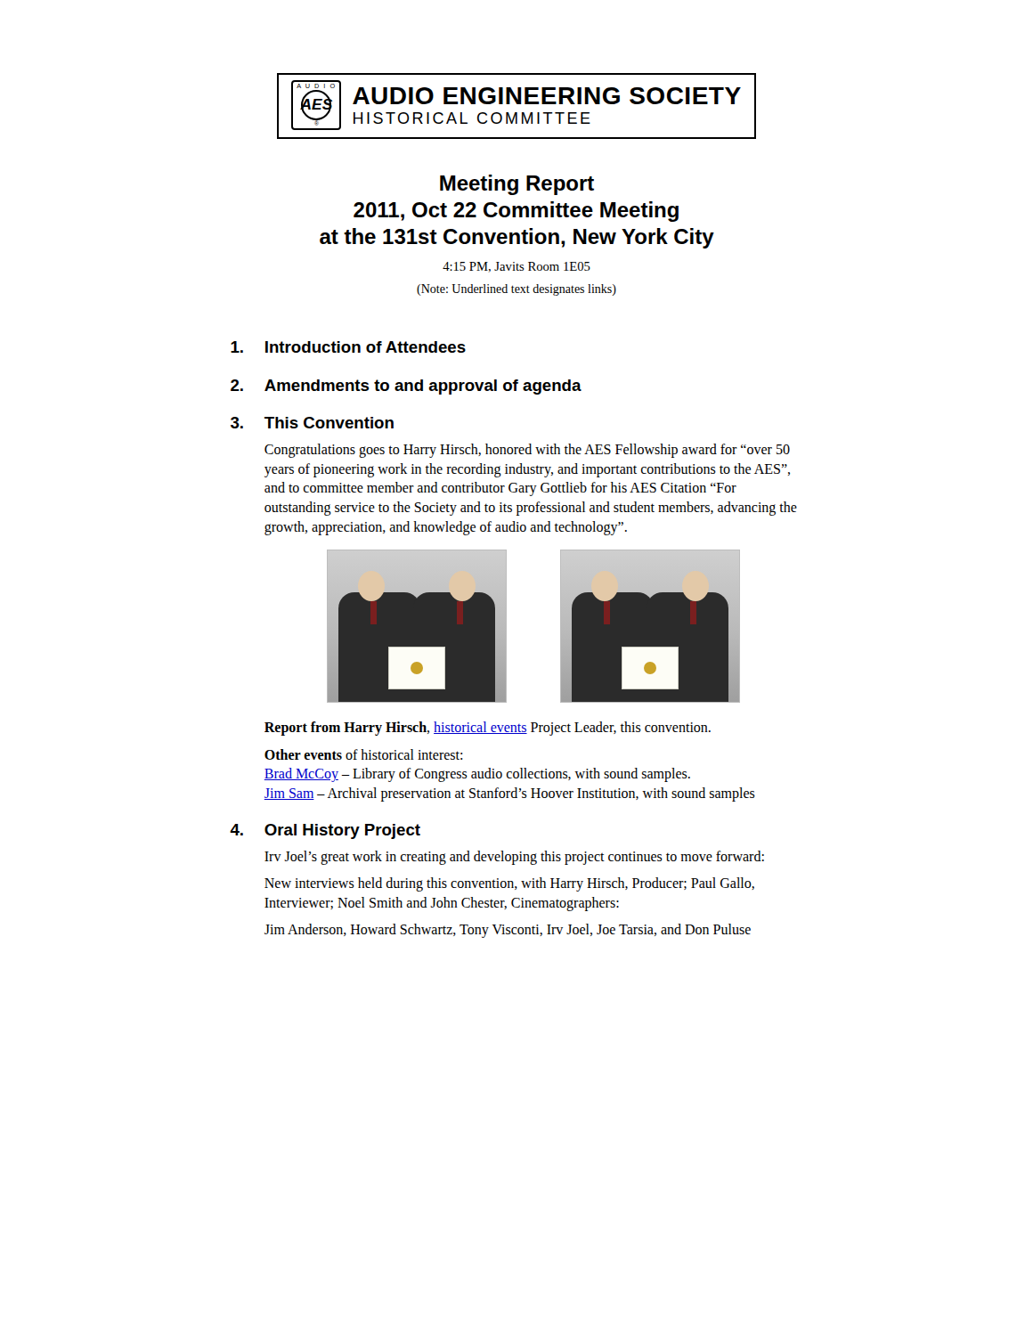A U D I O
AES
®
AUDIO ENGINEERING SOCIETY
HISTORICAL COMMITTEE
Meeting Report
2011, Oct 22 Committee Meeting
at the 131st Convention, New York City
4:15 PM, Javits Room 1E05
(Note: Underlined text designates links)
Introduction of Attendees
Amendments to and approval of agenda
This Convention
Congratulations goes to Harry Hirsch, honored with the AES Fellowship award for “over 50 years of pioneering work in the recording industry, and important contributions to the AES”, and to committee member and contributor Gary Gottlieb for his AES Citation “For outstanding service to the Society and to its professional and student members, advancing the growth, appreciation, and knowledge of audio and technology”.
Report from Harry Hirsch, historical events Project Leader, this convention.
Other events of historical interest:
Brad McCoy – Library of Congress audio collections, with sound samples.
Jim Sam – Archival preservation at Stanford’s Hoover Institution, with sound samples
Oral History Project
Irv Joel’s great work in creating and developing this project continues to move forward:
New interviews held during this convention, with Harry Hirsch, Producer; Paul Gallo, Interviewer; Noel Smith and John Chester, Cinematographers:
Jim Anderson, Howard Schwartz, Tony Visconti, Irv Joel, Joe Tarsia, and Don Puluse